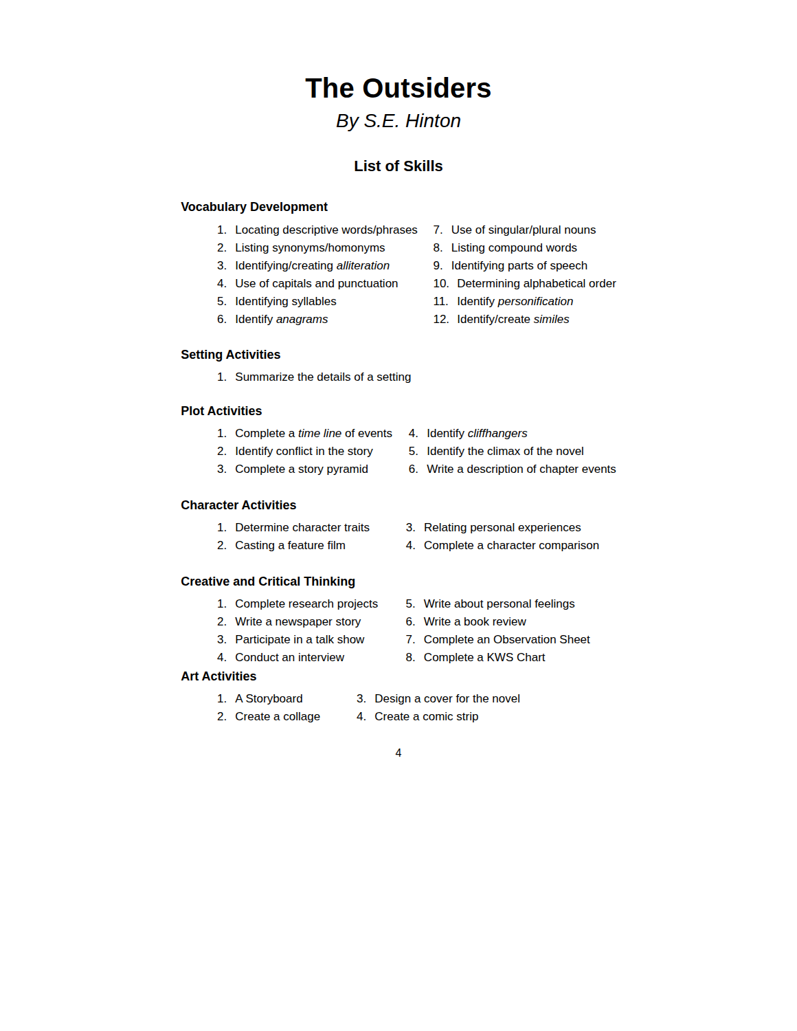The Outsiders
By S.E. Hinton
List of Skills
Vocabulary Development
1. Locating descriptive words/phrases
2. Listing synonyms/homonyms
3. Identifying/creating alliteration
4. Use of capitals and punctuation
5. Identifying syllables
6. Identify anagrams
7. Use of singular/plural nouns
8. Listing compound words
9. Identifying parts of speech
10. Determining alphabetical order
11. Identify personification
12. Identify/create similes
Setting Activities
1. Summarize the details of a setting
Plot Activities
1. Complete a time line of events
2. Identify conflict in the story
3. Complete a story pyramid
4. Identify cliffhangers
5. Identify the climax of the novel
6. Write a description of chapter events
Character Activities
1. Determine character traits
2. Casting a feature film
3. Relating personal experiences
4. Complete a character comparison
Creative and Critical Thinking
1. Complete research projects
2. Write a newspaper story
3. Participate in a talk show
4. Conduct an interview
5. Write about personal feelings
6. Write a book review
7. Complete an Observation Sheet
8. Complete a KWS Chart
Art Activities
1. A Storyboard
2. Create a collage
3. Design a cover for the novel
4. Create a comic strip
4